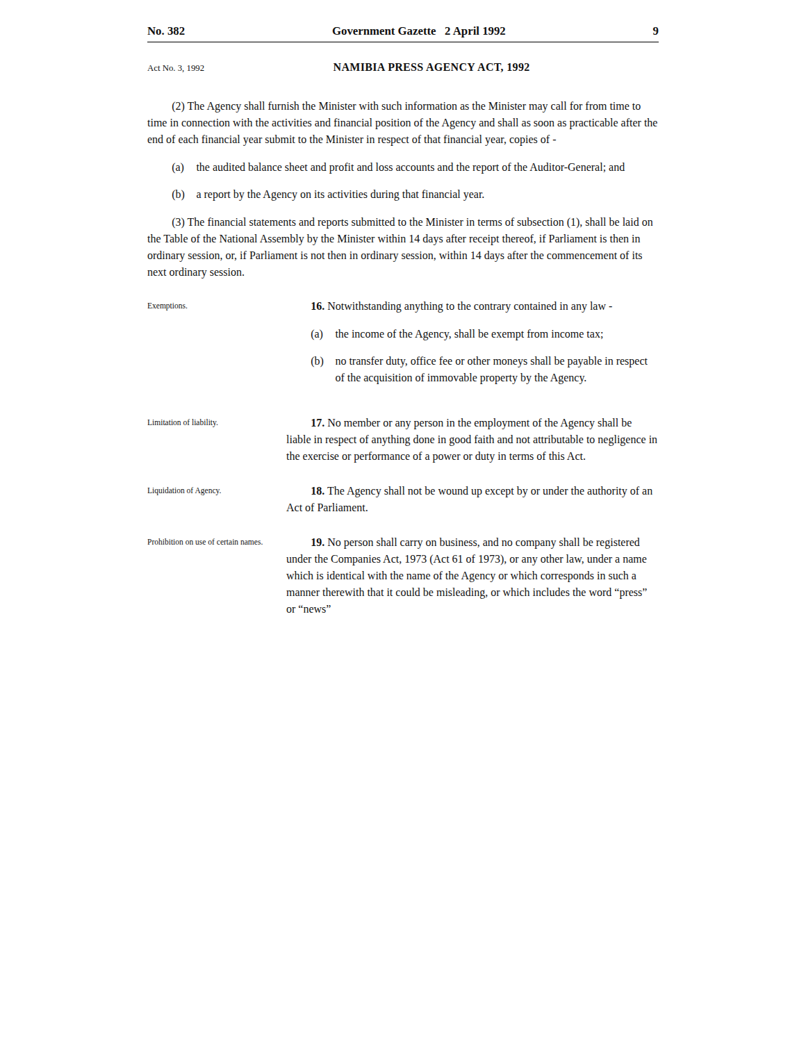No. 382 Government Gazette 2 April 1992 9
Act No. 3, 1992 NAMIBIA PRESS AGENCY ACT, 1992
(2) The Agency shall furnish the Minister with such information as the Minister may call for from time to time in connection with the activities and financial position of the Agency and shall as soon as practicable after the end of each financial year submit to the Minister in respect of that financial year, copies of -
(a) the audited balance sheet and profit and loss accounts and the report of the Auditor-General; and
(b) a report by the Agency on its activities during that financial year.
(3) The financial statements and reports submitted to the Minister in terms of subsection (1), shall be laid on the Table of the National Assembly by the Minister within 14 days after receipt thereof, if Parliament is then in ordinary session, or, if Parliament is not then in ordinary session, within 14 days after the commencement of its next ordinary session.
Exemptions.
16. Notwithstanding anything to the contrary contained in any law -
(a) the income of the Agency, shall be exempt from income tax;
(b) no transfer duty, office fee or other moneys shall be payable in respect of the acquisition of immovable property by the Agency.
Limitation of liability.
17. No member or any person in the employment of the Agency shall be liable in respect of anything done in good faith and not attributable to negligence in the exercise or performance of a power or duty in terms of this Act.
Liquidation of Agency.
18. The Agency shall not be wound up except by or under the authority of an Act of Parliament.
Prohibition on use of certain names.
19. No person shall carry on business, and no company shall be registered under the Companies Act, 1973 (Act 61 of 1973), or any other law, under a name which is identical with the name of the Agency or which corresponds in such a manner therewith that it could be misleading, or which includes the word “press” or “news”